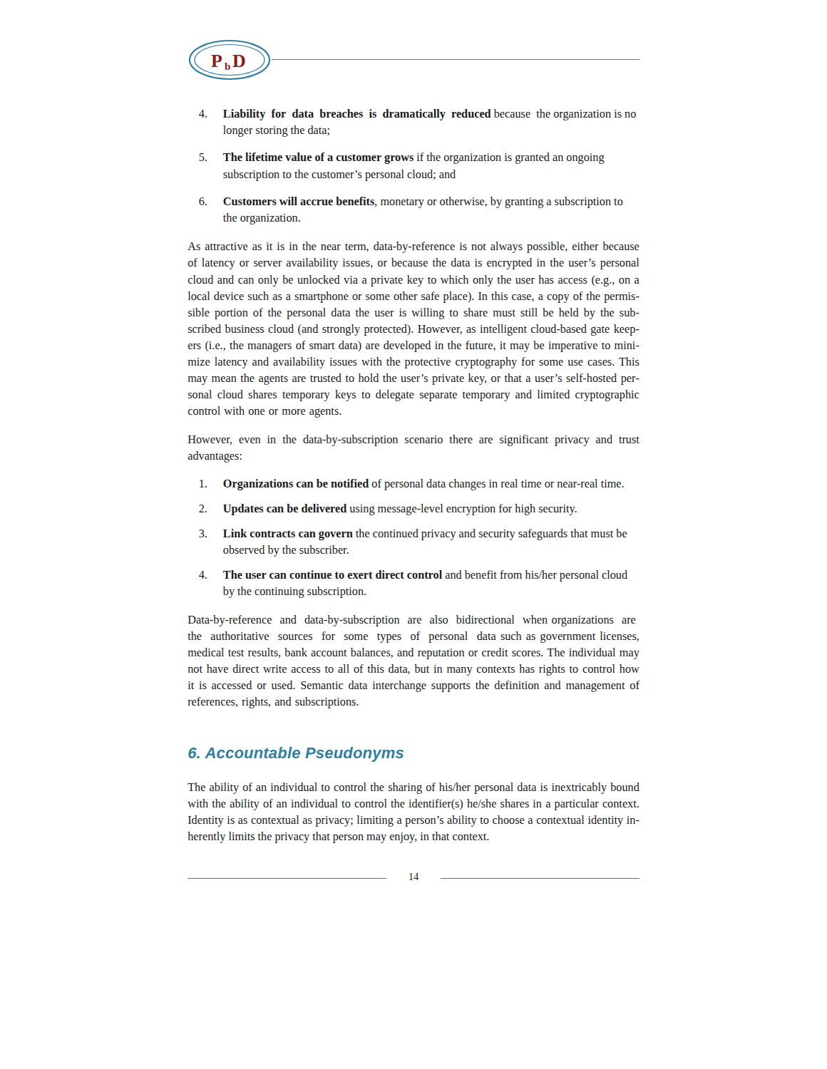P b D
4. Liability for data breaches is dramatically reduced because the organization is no longer storing the data;
5. The lifetime value of a customer grows if the organization is granted an ongoing subscription to the customer’s personal cloud; and
6. Customers will accrue benefits, monetary or otherwise, by granting a subscription to the organization.
As attractive as it is in the near term, data-by-reference is not always possible, either because of latency or server availability issues, or because the data is encrypted in the user’s personal cloud and can only be unlocked via a private key to which only the user has access (e.g., on a local device such as a smartphone or some other safe place). In this case, a copy of the permissible portion of the personal data the user is willing to share must still be held by the subscribed business cloud (and strongly protected). However, as intelligent cloud-based gate keepers (i.e., the managers of smart data) are developed in the future, it may be imperative to minimize latency and availability issues with the protective cryptography for some use cases. This may mean the agents are trusted to hold the user’s private key, or that a user’s self-hosted personal cloud shares temporary keys to delegate separate temporary and limited cryptographic control with one or more agents.
However, even in the data-by-subscription scenario there are significant privacy and trust advantages:
1. Organizations can be notified of personal data changes in real time or near-real time.
2. Updates can be delivered using message-level encryption for high security.
3. Link contracts can govern the continued privacy and security safeguards that must be observed by the subscriber.
4. The user can continue to exert direct control and benefit from his/her personal cloud by the continuing subscription.
Data-by-reference and data-by-subscription are also bidirectional when organizations are the authoritative sources for some types of personal data such as government licenses, medical test results, bank account balances, and reputation or credit scores. The individual may not have direct write access to all of this data, but in many contexts has rights to control how it is accessed or used. Semantic data interchange supports the definition and management of references, rights, and subscriptions.
6. Accountable Pseudonyms
The ability of an individual to control the sharing of his/her personal data is inextricably bound with the ability of an individual to control the identifier(s) he/she shares in a particular context. Identity is as contextual as privacy; limiting a person’s ability to choose a contextual identity inherently limits the privacy that person may enjoy, in that context.
14